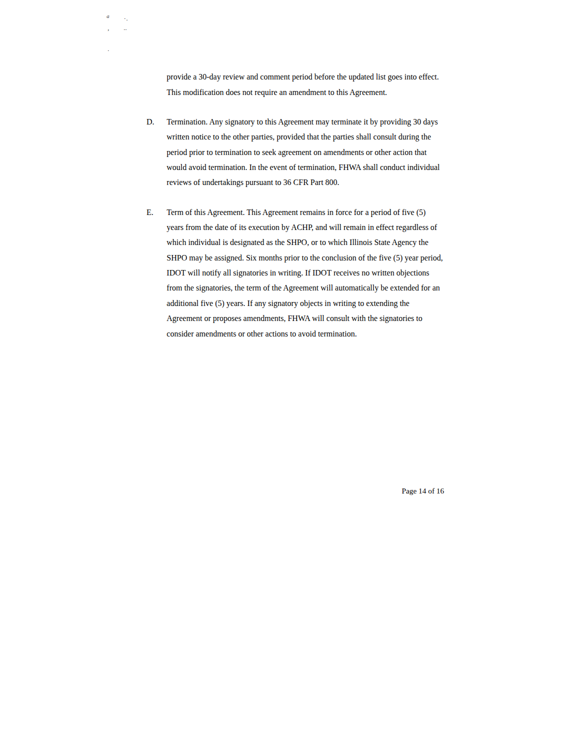a·. ,.. .
provide a 30-day review and comment period before the updated list goes into effect. This modification does not require an amendment to this Agreement.
D. Termination. Any signatory to this Agreement may terminate it by providing 30 days written notice to the other parties, provided that the parties shall consult during the period prior to termination to seek agreement on amendments or other action that would avoid termination. In the event of termination, FHWA shall conduct individual reviews of undertakings pursuant to 36 CFR Part 800.
E. Term of this Agreement. This Agreement remains in force for a period of five (5) years from the date of its execution by ACHP, and will remain in effect regardless of which individual is designated as the SHPO, or to which Illinois State Agency the SHPO may be assigned. Six months prior to the conclusion of the five (5) year period, IDOT will notify all signatories in writing. If IDOT receives no written objections from the signatories, the term of the Agreement will automatically be extended for an additional five (5) years. If any signatory objects in writing to extending the Agreement or proposes amendments, FHWA will consult with the signatories to consider amendments or other actions to avoid termination.
Page 14 of 16